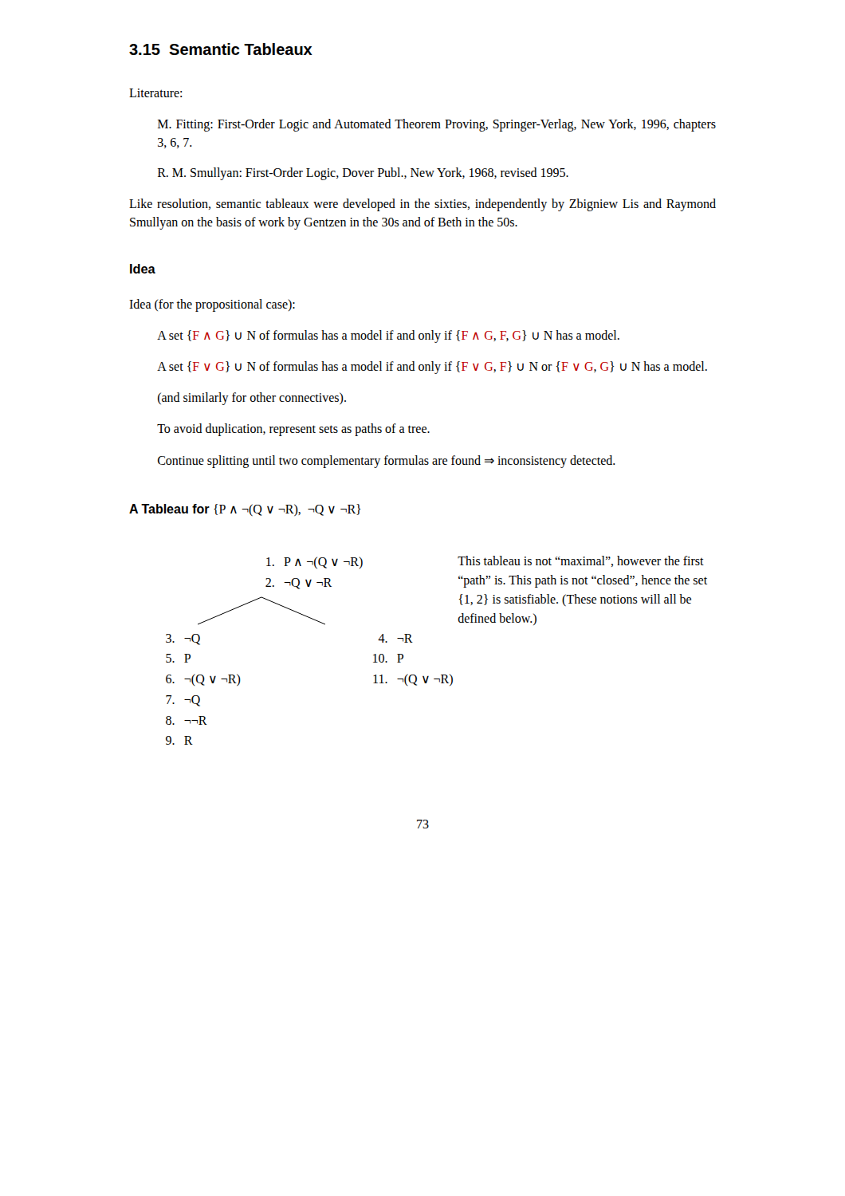3.15 Semantic Tableaux
Literature:
M. Fitting: First-Order Logic and Automated Theorem Proving, Springer-Verlag, New York, 1996, chapters 3, 6, 7.
R. M. Smullyan: First-Order Logic, Dover Publ., New York, 1968, revised 1995.
Like resolution, semantic tableaux were developed in the sixties, independently by Zbigniew Lis and Raymond Smullyan on the basis of work by Gentzen in the 30s and of Beth in the 50s.
Idea
Idea (for the propositional case):
A set {F ∧ G} ∪ N of formulas has a model if and only if {F ∧ G, F, G} ∪ N has a model.
A set {F ∨ G} ∪ N of formulas has a model if and only if {F ∨ G, F} ∪ N or {F ∨ G, G} ∪ N has a model.
(and similarly for other connectives).
To avoid duplication, represent sets as paths of a tree.
Continue splitting until two complementary formulas are found ⇒ inconsistency detected.
A Tableau for {P ∧ ¬(Q ∨ ¬R), ¬Q ∨ ¬R}
| / / / 1. / P ∧ ¬(Q ∨ ¬R) / / / / / / 2. / ¬Q ∨ ¬R / / / / 3. / ¬Q / / / 4. / ¬R / / 5. / P / / / 10. / P / / 6. / ¬(Q ∨ ¬R) / / / 11. / ¬(Q ∨ ¬R) / / 7. / ¬Q / / / / / / 8. / ¬¬R / / / / / / 9. / R / / / / / | This tableau is not “maximal”, however the first “path” is. This path is not “closed”, hence the set {1, 2} is satisfiable. (These notions will all be defined below.) |
73